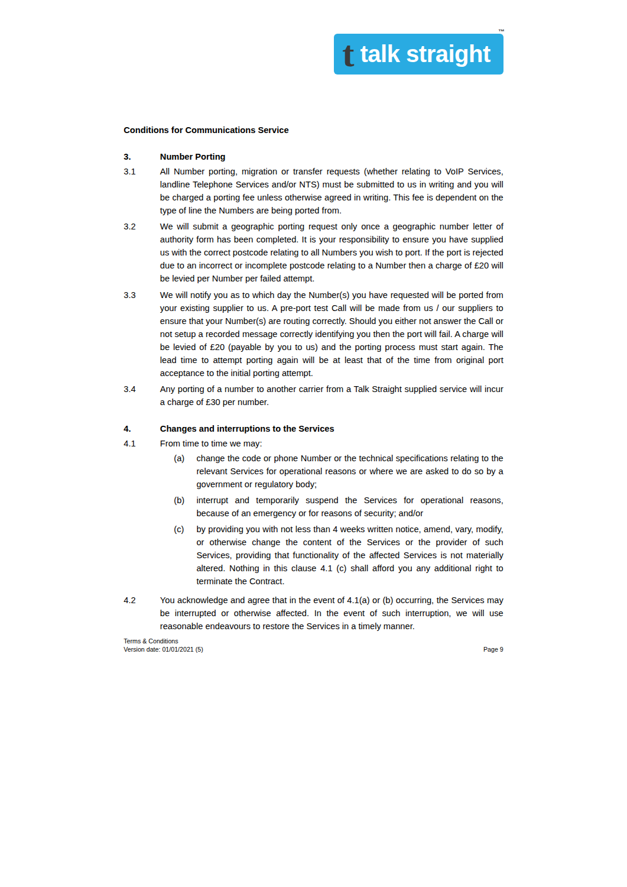™ t talk straight
Conditions for Communications Service
3.
Number Porting
3.1 All Number porting, migration or transfer requests (whether relating to VoIP Services, landline Telephone Services and/or NTS) must be submitted to us in writing and you will be charged a porting fee unless otherwise agreed in writing. This fee is dependent on the type of line the Numbers are being ported from.
3.2 We will submit a geographic porting request only once a geographic number letter of authority form has been completed. It is your responsibility to ensure you have supplied us with the correct postcode relating to all Numbers you wish to port. If the port is rejected due to an incorrect or incomplete postcode relating to a Number then a charge of £20 will be levied per Number per failed attempt.
3.3 We will notify you as to which day the Number(s) you have requested will be ported from your existing supplier to us. A pre-port test Call will be made from us / our suppliers to ensure that your Number(s) are routing correctly. Should you either not answer the Call or not setup a recorded message correctly identifying you then the port will fail. A charge will be levied of £20 (payable by you to us) and the porting process must start again. The lead time to attempt porting again will be at least that of the time from original port acceptance to the initial porting attempt.
3.4 Any porting of a number to another carrier from a Talk Straight supplied service will incur a charge of £30 per number.
4.
Changes and interruptions to the Services
4.1 From time to time we may:
(a) change the code or phone Number or the technical specifications relating to the relevant Services for operational reasons or where we are asked to do so by a government or regulatory body;
(b) interrupt and temporarily suspend the Services for operational reasons, because of an emergency or for reasons of security; and/or
(c) by providing you with not less than 4 weeks written notice, amend, vary, modify, or otherwise change the content of the Services or the provider of such Services, providing that functionality of the affected Services is not materially altered. Nothing in this clause 4.1 (c) shall afford you any additional right to terminate the Contract.
4.2 You acknowledge and agree that in the event of 4.1(a) or (b) occurring, the Services may be interrupted or otherwise affected. In the event of such interruption, we will use reasonable endeavours to restore the Services in a timely manner.
Terms & Conditions
Version date: 01/01/2021 (5)
Page 9